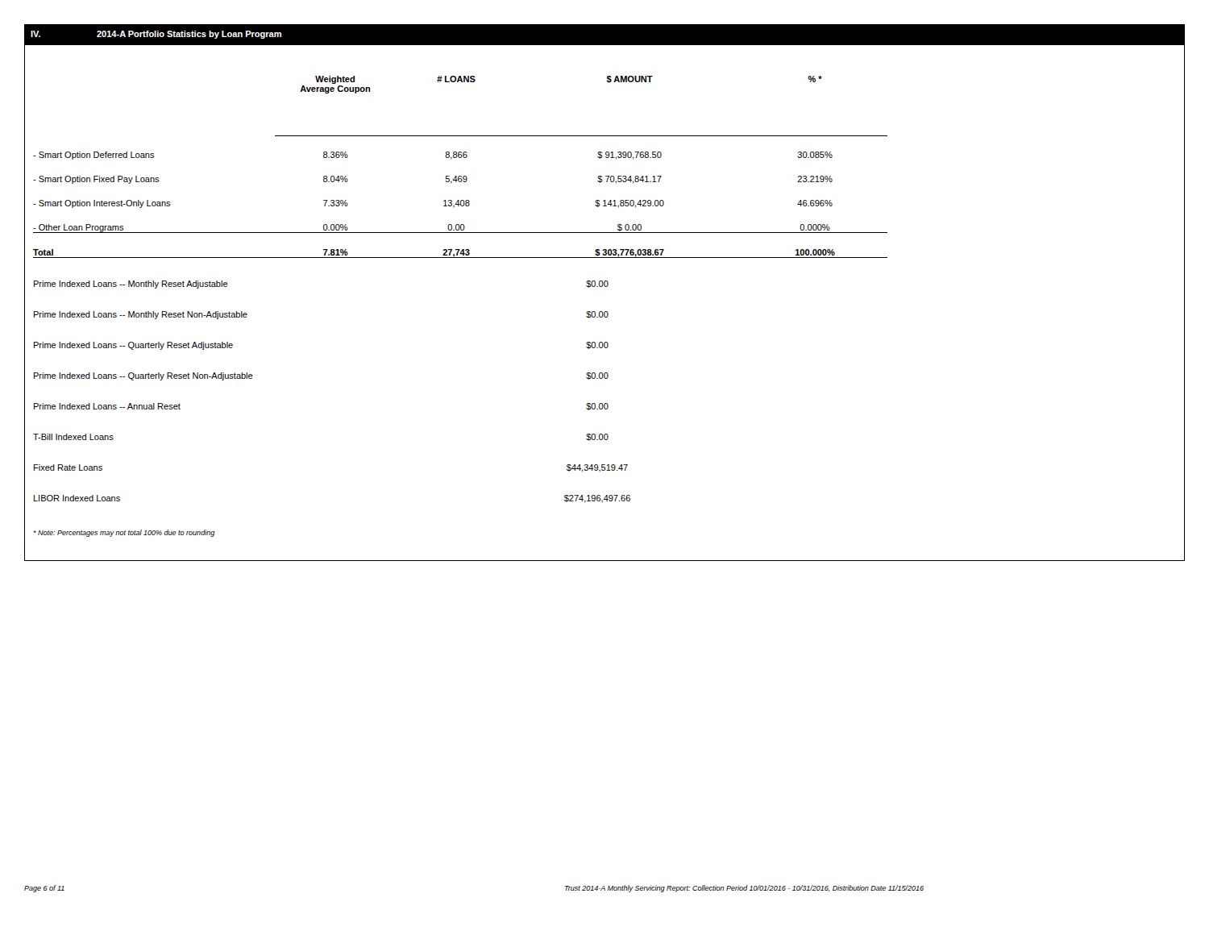IV. 2014-A Portfolio Statistics by Loan Program
| | Weighted Average Coupon | # LOANS | $ AMOUNT | % * |
| --- | --- | --- | --- | --- |
| - Smart Option Deferred Loans | 8.36% | 8,866 | $ 91,390,768.50 | 30.085% |
| - Smart Option Fixed Pay Loans | 8.04% | 5,469 | $ 70,534,841.17 | 23.219% |
| - Smart Option Interest-Only Loans | 7.33% | 13,408 | $ 141,850,429.00 | 46.696% |
| - Other Loan Programs | 0.00% | 0.00 | $ 0.00 | 0.000% |
| Total | 7.81% | 27,743 | $ 303,776,038.67 | 100.000% |
Prime Indexed Loans -- Monthly Reset Adjustable $0.00
Prime Indexed Loans -- Monthly Reset Non-Adjustable $0.00
Prime Indexed Loans -- Quarterly Reset Adjustable $0.00
Prime Indexed Loans -- Quarterly Reset Non-Adjustable $0.00
Prime Indexed Loans -- Annual Reset $0.00
T-Bill Indexed Loans $0.00
Fixed Rate Loans $44,349,519.47
LIBOR Indexed Loans $274,196,497.66
* Note: Percentages may not total 100% due to rounding
Page 6 of 11
Trust 2014-A Monthly Servicing Report: Collection Period 10/01/2016 - 10/31/2016, Distribution Date 11/15/2016